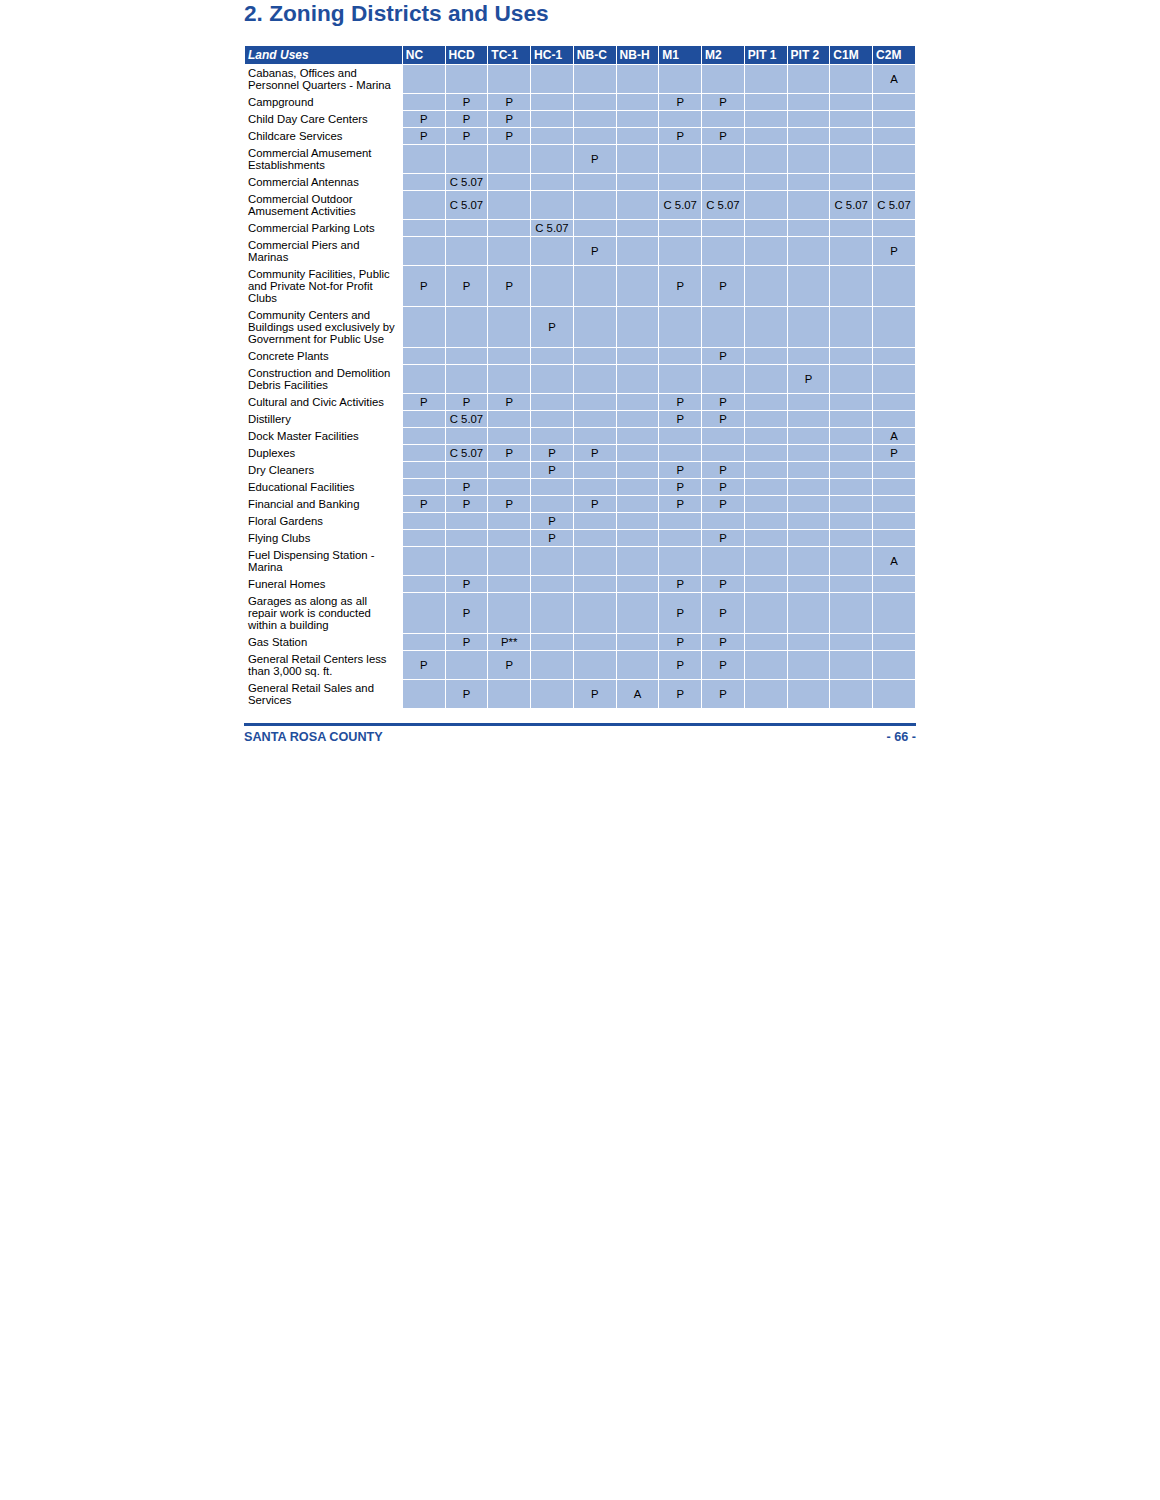2. Zoning Districts and Uses
| Land Uses | NC | HCD | TC-1 | HC-1 | NB-C | NB-H | M1 | M2 | PIT 1 | PIT 2 | C1M | C2M |
| --- | --- | --- | --- | --- | --- | --- | --- | --- | --- | --- | --- | --- |
| Cabanas, Offices and Personnel Quarters - Marina | | | | | | | | | | | | A |
| Campground | | P | P | | | | P | P | | | | |
| Child Day Care Centers | P | P | P | | | | | | | | | |
| Childcare Services | P | P | P | | | | P | P | | | | |
| Commercial Amusement Establishments | | | | | P | | | | | | | |
| Commercial Antennas | | C 5.07 | | | | | | | | | | |
| Commercial Outdoor Amusement Activities | | C 5.07 | | | | | C 5.07 | C 5.07 | | | C 5.07 | C 5.07 |
| Commercial Parking Lots | | | | C 5.07 | | | | | | | | |
| Commercial Piers and Marinas | | | | | P | | | | | | | P |
| Community Facilities, Public and Private Not-for Profit Clubs | P | P | P | | | | P | P | | | | |
| Community Centers and Buildings used exclusively by Government for Public Use | | | | P | | | | | | | | |
| Concrete Plants | | | | | | | | P | | | | |
| Construction and Demolition Debris Facilities | | | | | | | | | | P | | |
| Cultural and Civic Activities | P | P | P | | | | P | P | | | | |
| Distillery | | C 5.07 | | | | | P | P | | | | |
| Dock Master Facilities | | | | | | | | | | | | A |
| Duplexes | | C 5.07 | P | P | P | | | | | | | P |
| Dry Cleaners | | | | P | | | P | P | | | | |
| Educational Facilities | | P | | | | | P | P | | | | |
| Financial and Banking | P | P | P | | P | | P | P | | | | |
| Floral Gardens | | | | P | | | | | | | | |
| Flying Clubs | | | | P | | | | P | | | | |
| Fuel Dispensing Station - Marina | | | | | | | | | | | | A |
| Funeral Homes | | P | | | | | P | P | | | | |
| Garages as along as all repair work is conducted within a building | | P | | | | | P | P | | | | |
| Gas Station | | P | P** | | | | P | P | | | | |
| General Retail Centers less than 3,000 sq. ft. | P | | P | | | | P | P | | | | |
| General Retail Sales and Services | | P | | | P | A | P | P | | | | |
SANTA ROSA COUNTY
- 66 -